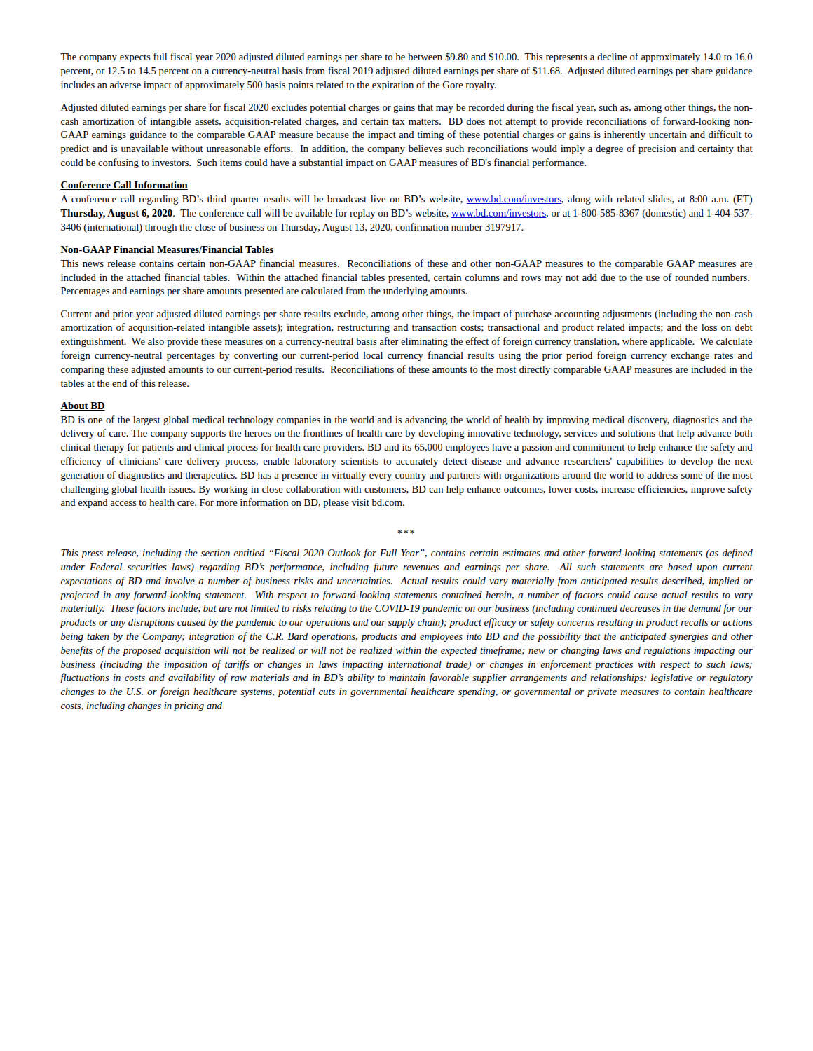The company expects full fiscal year 2020 adjusted diluted earnings per share to be between $9.80 and $10.00. This represents a decline of approximately 14.0 to 16.0 percent, or 12.5 to 14.5 percent on a currency-neutral basis from fiscal 2019 adjusted diluted earnings per share of $11.68. Adjusted diluted earnings per share guidance includes an adverse impact of approximately 500 basis points related to the expiration of the Gore royalty.
Adjusted diluted earnings per share for fiscal 2020 excludes potential charges or gains that may be recorded during the fiscal year, such as, among other things, the non-cash amortization of intangible assets, acquisition-related charges, and certain tax matters. BD does not attempt to provide reconciliations of forward-looking non-GAAP earnings guidance to the comparable GAAP measure because the impact and timing of these potential charges or gains is inherently uncertain and difficult to predict and is unavailable without unreasonable efforts. In addition, the company believes such reconciliations would imply a degree of precision and certainty that could be confusing to investors. Such items could have a substantial impact on GAAP measures of BD's financial performance.
Conference Call Information
A conference call regarding BD’s third quarter results will be broadcast live on BD’s website, www.bd.com/investors, along with related slides, at 8:00 a.m. (ET) Thursday, August 6, 2020. The conference call will be available for replay on BD’s website, www.bd.com/investors, or at 1-800-585-8367 (domestic) and 1-404-537-3406 (international) through the close of business on Thursday, August 13, 2020, confirmation number 3197917.
Non-GAAP Financial Measures/Financial Tables
This news release contains certain non-GAAP financial measures. Reconciliations of these and other non-GAAP measures to the comparable GAAP measures are included in the attached financial tables. Within the attached financial tables presented, certain columns and rows may not add due to the use of rounded numbers. Percentages and earnings per share amounts presented are calculated from the underlying amounts.
Current and prior-year adjusted diluted earnings per share results exclude, among other things, the impact of purchase accounting adjustments (including the non-cash amortization of acquisition-related intangible assets); integration, restructuring and transaction costs; transactional and product related impacts; and the loss on debt extinguishment. We also provide these measures on a currency-neutral basis after eliminating the effect of foreign currency translation, where applicable. We calculate foreign currency-neutral percentages by converting our current-period local currency financial results using the prior period foreign currency exchange rates and comparing these adjusted amounts to our current-period results. Reconciliations of these amounts to the most directly comparable GAAP measures are included in the tables at the end of this release.
About BD
BD is one of the largest global medical technology companies in the world and is advancing the world of health by improving medical discovery, diagnostics and the delivery of care. The company supports the heroes on the frontlines of health care by developing innovative technology, services and solutions that help advance both clinical therapy for patients and clinical process for health care providers. BD and its 65,000 employees have a passion and commitment to help enhance the safety and efficiency of clinicians' care delivery process, enable laboratory scientists to accurately detect disease and advance researchers' capabilities to develop the next generation of diagnostics and therapeutics. BD has a presence in virtually every country and partners with organizations around the world to address some of the most challenging global health issues. By working in close collaboration with customers, BD can help enhance outcomes, lower costs, increase efficiencies, improve safety and expand access to health care. For more information on BD, please visit bd.com.
***
This press release, including the section entitled “Fiscal 2020 Outlook for Full Year”, contains certain estimates and other forward-looking statements (as defined under Federal securities laws) regarding BD’s performance, including future revenues and earnings per share. All such statements are based upon current expectations of BD and involve a number of business risks and uncertainties. Actual results could vary materially from anticipated results described, implied or projected in any forward-looking statement. With respect to forward-looking statements contained herein, a number of factors could cause actual results to vary materially. These factors include, but are not limited to risks relating to the COVID-19 pandemic on our business (including continued decreases in the demand for our products or any disruptions caused by the pandemic to our operations and our supply chain); product efficacy or safety concerns resulting in product recalls or actions being taken by the Company; integration of the C.R. Bard operations, products and employees into BD and the possibility that the anticipated synergies and other benefits of the proposed acquisition will not be realized or will not be realized within the expected timeframe; new or changing laws and regulations impacting our business (including the imposition of tariffs or changes in laws impacting international trade) or changes in enforcement practices with respect to such laws; fluctuations in costs and availability of raw materials and in BD’s ability to maintain favorable supplier arrangements and relationships; legislative or regulatory changes to the U.S. or foreign healthcare systems, potential cuts in governmental healthcare spending, or governmental or private measures to contain healthcare costs, including changes in pricing and